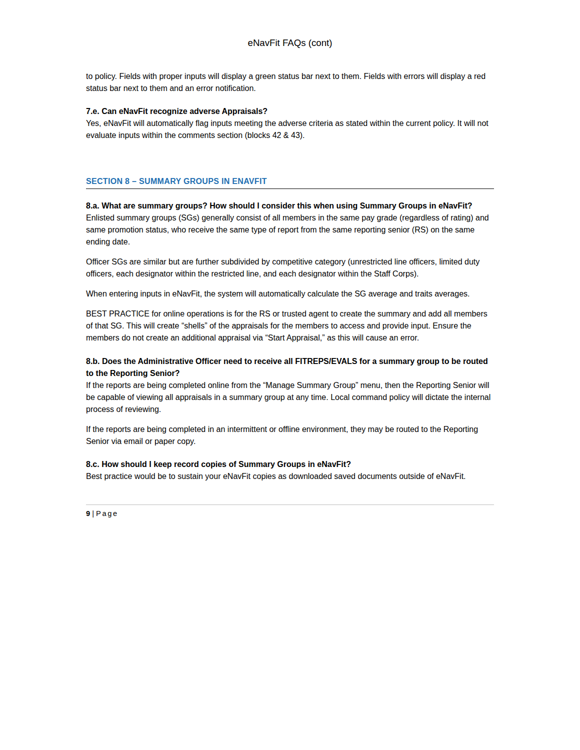eNavFit FAQs (cont)
to policy. Fields with proper inputs will display a green status bar next to them. Fields with errors will display a red status bar next to them and an error notification.
7.e. Can eNavFit recognize adverse Appraisals?
Yes, eNavFit will automatically flag inputs meeting the adverse criteria as stated within the current policy. It will not evaluate inputs within the comments section (blocks 42 & 43).
SECTION 8 – SUMMARY GROUPS IN ENAVFIT
8.a. What are summary groups? How should I consider this when using Summary Groups in eNavFit?
Enlisted summary groups (SGs) generally consist of all members in the same pay grade (regardless of rating) and same promotion status, who receive the same type of report from the same reporting senior (RS) on the same ending date.
Officer SGs are similar but are further subdivided by competitive category (unrestricted line officers, limited duty officers, each designator within the restricted line, and each designator within the Staff Corps).
When entering inputs in eNavFit, the system will automatically calculate the SG average and traits averages.
BEST PRACTICE for online operations is for the RS or trusted agent to create the summary and add all members of that SG. This will create “shells” of the appraisals for the members to access and provide input. Ensure the members do not create an additional appraisal via “Start Appraisal,” as this will cause an error.
8.b. Does the Administrative Officer need to receive all FITREPS/EVALS for a summary group to be routed to the Reporting Senior?
If the reports are being completed online from the “Manage Summary Group” menu, then the Reporting Senior will be capable of viewing all appraisals in a summary group at any time. Local command policy will dictate the internal process of reviewing.
If the reports are being completed in an intermittent or offline environment, they may be routed to the Reporting Senior via email or paper copy.
8.c. How should I keep record copies of Summary Groups in eNavFit?
Best practice would be to sustain your eNavFit copies as downloaded saved documents outside of eNavFit.
9 | Page